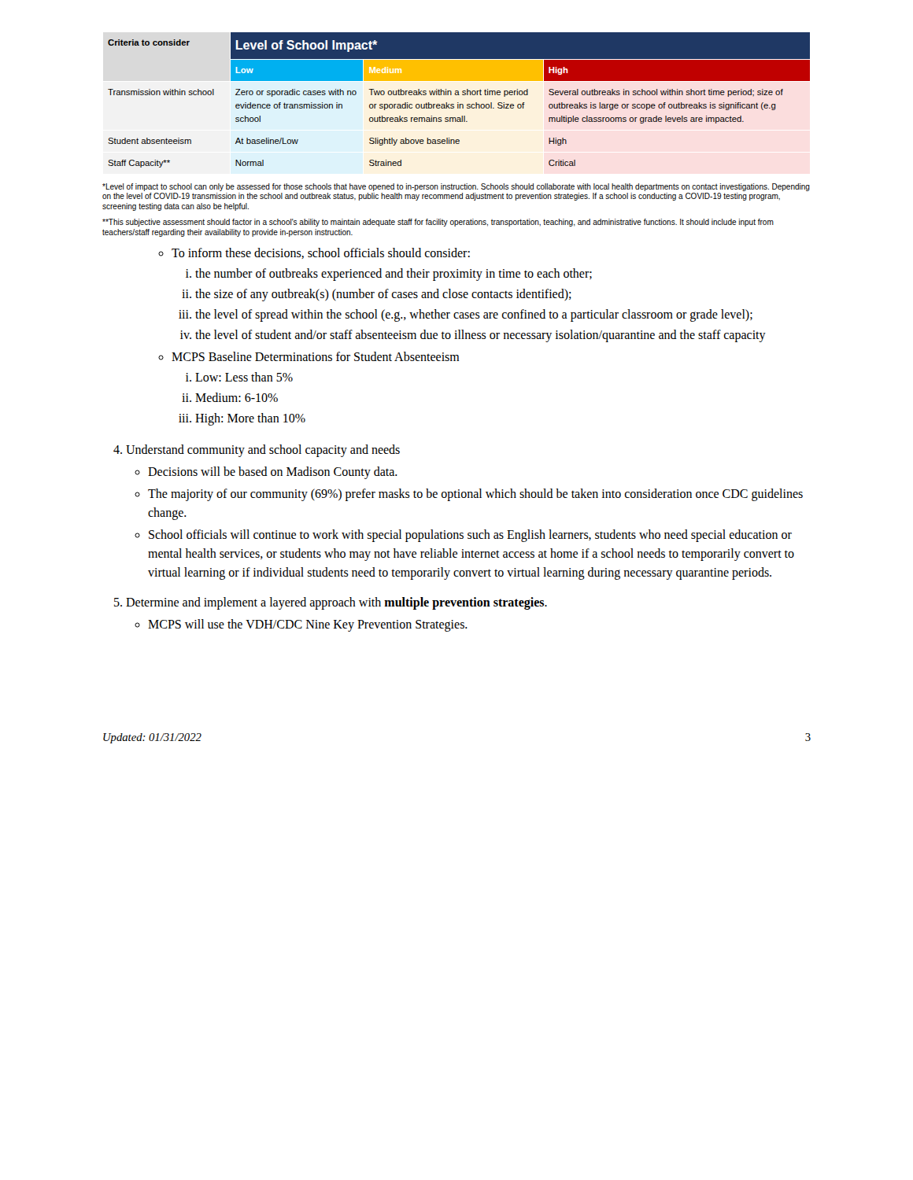| Criteria to consider | Level of School Impact* |
| Low | Medium | High |
| Transmission within school | Zero or sporadic cases with no evidence of transmission in school | Two outbreaks within a short time period or sporadic outbreaks in school. Size of outbreaks remains small. | Several outbreaks in school within short time period; size of outbreaks is large or scope of outbreaks is significant (e.g multiple classrooms or grade levels are impacted. |
| Student absenteeism | At baseline/Low | Slightly above baseline | High |
| Staff Capacity** | Normal | Strained | Critical |
*Level of impact to school can only be assessed for those schools that have opened to in-person instruction. Schools should collaborate with local health departments on contact investigations. Depending on the level of COVID-19 transmission in the school and outbreak status, public health may recommend adjustment to prevention strategies. If a school is conducting a COVID-19 testing program, screening testing data can also be helpful.
**This subjective assessment should factor in a school's ability to maintain adequate staff for facility operations, transportation, teaching, and administrative functions. It should include input from teachers/staff regarding their availability to provide in-person instruction.
To inform these decisions, school officials should consider:
the number of outbreaks experienced and their proximity in time to each other;
the size of any outbreak(s) (number of cases and close contacts identified);
the level of spread within the school (e.g., whether cases are confined to a particular classroom or grade level);
the level of student and/or staff absenteeism due to illness or necessary isolation/quarantine and the staff capacity
MCPS Baseline Determinations for Student Absenteeism
Low: Less than 5%
Medium: 6-10%
High: More than 10%
Understand community and school capacity and needs
Decisions will be based on Madison County data.
The majority of our community (69%) prefer masks to be optional which should be taken into consideration once CDC guidelines change.
School officials will continue to work with special populations such as English learners, students who need special education or mental health services, or students who may not have reliable internet access at home if a school needs to temporarily convert to virtual learning or if individual students need to temporarily convert to virtual learning during necessary quarantine periods.
Determine and implement a layered approach with multiple prevention strategies.
MCPS will use the VDH/CDC Nine Key Prevention Strategies.
Updated: 01/31/2022 3